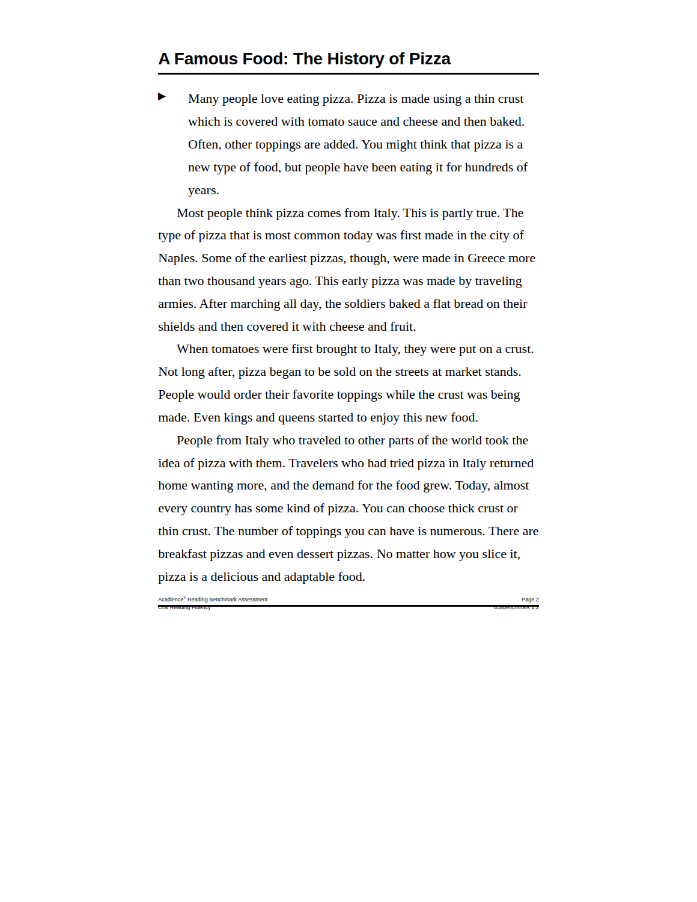A Famous Food: The History of Pizza
▶Many people love eating pizza. Pizza is made using a thin crust which is covered with tomato sauce and cheese and then baked. Often, other toppings are added. You might think that pizza is a new type of food, but people have been eating it for hundreds of years.
Most people think pizza comes from Italy. This is partly true. The type of pizza that is most common today was first made in the city of Naples. Some of the earliest pizzas, though, were made in Greece more than two thousand years ago. This early pizza was made by traveling armies. After marching all day, the soldiers baked a flat bread on their shields and then covered it with cheese and fruit.
When tomatoes were first brought to Italy, they were put on a crust. Not long after, pizza began to be sold on the streets at market stands. People would order their favorite toppings while the crust was being made. Even kings and queens started to enjoy this new food.
People from Italy who traveled to other parts of the world took the idea of pizza with them. Travelers who had tried pizza in Italy returned home wanting more, and the demand for the food grew. Today, almost every country has some kind of pizza. You can choose thick crust or thin crust. The number of toppings you can have is numerous. There are breakfast pizzas and even dessert pizzas. No matter how you slice it, pizza is a delicious and adaptable food.
Acadience® Reading Benchmark Assessment
Oral Reading Fluency
Page 2
G3/Benchmark 1.2